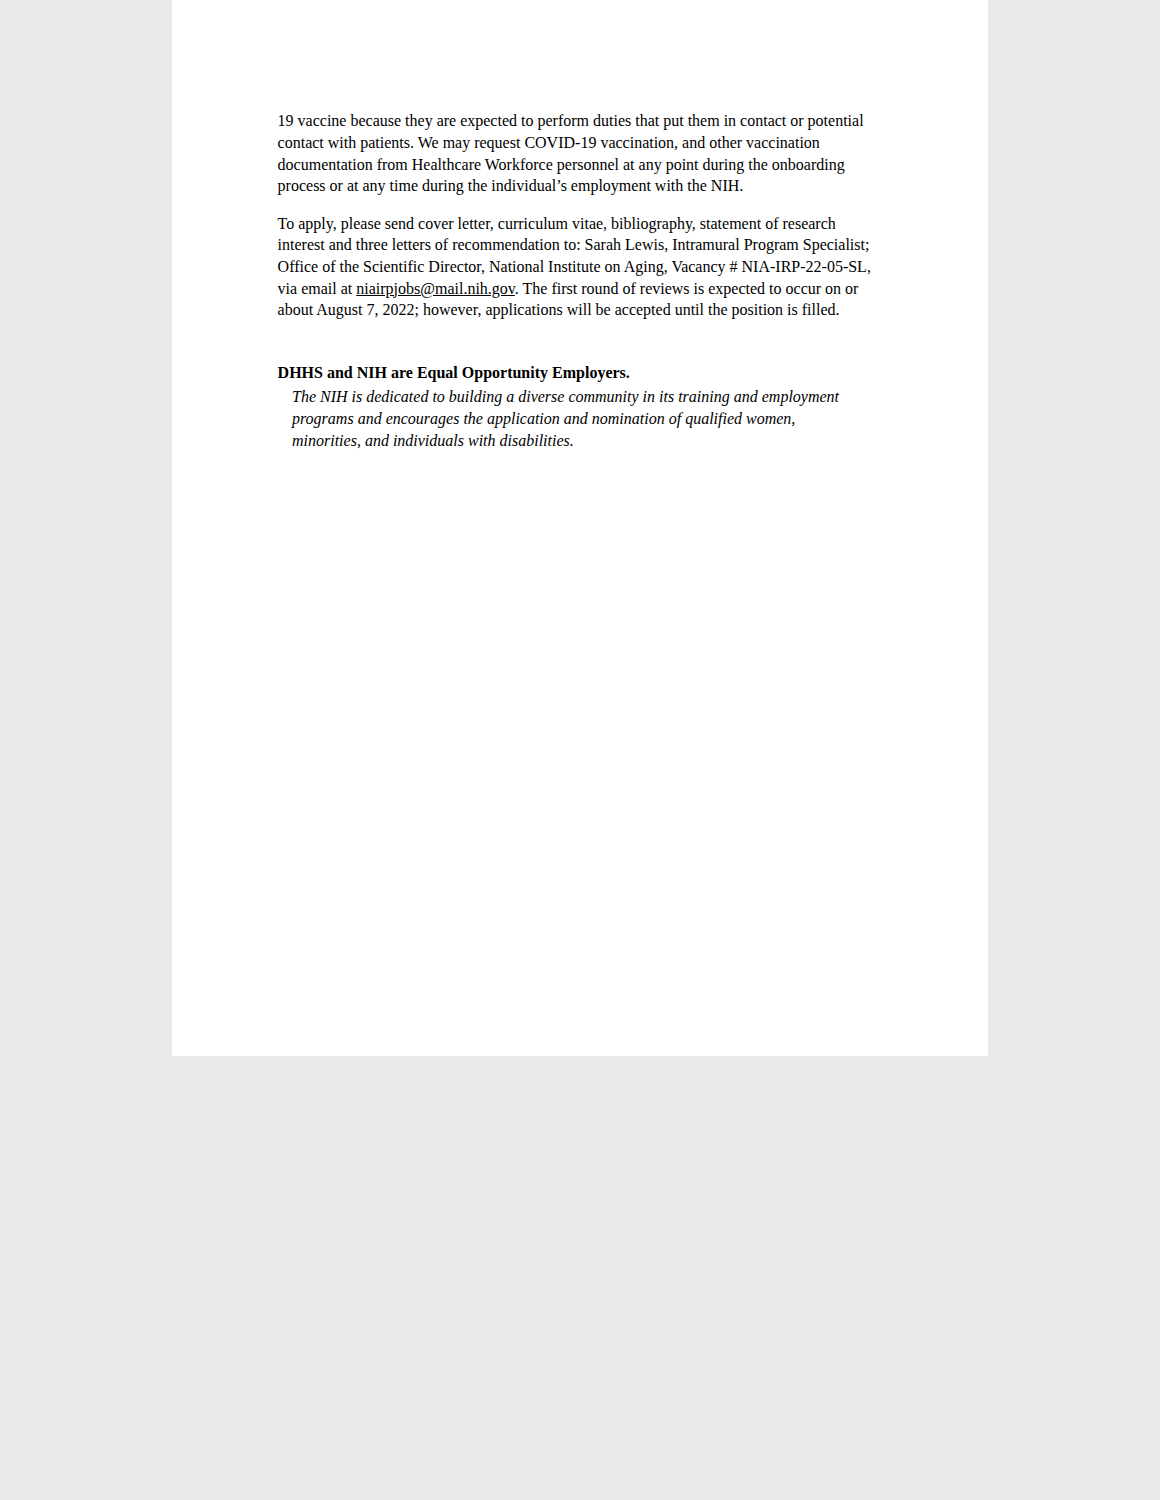19 vaccine because they are expected to perform duties that put them in contact or potential contact with patients. We may request COVID-19 vaccination, and other vaccination documentation from Healthcare Workforce personnel at any point during the onboarding process or at any time during the individual’s employment with the NIH.
To apply, please send cover letter, curriculum vitae, bibliography, statement of research interest and three letters of recommendation to: Sarah Lewis, Intramural Program Specialist; Office of the Scientific Director, National Institute on Aging, Vacancy # NIA-IRP-22-05-SL, via email at niairpjobs@mail.nih.gov. The first round of reviews is expected to occur on or about August 7, 2022; however, applications will be accepted until the position is filled.
DHHS and NIH are Equal Opportunity Employers.
The NIH is dedicated to building a diverse community in its training and employment programs and encourages the application and nomination of qualified women, minorities, and individuals with disabilities.